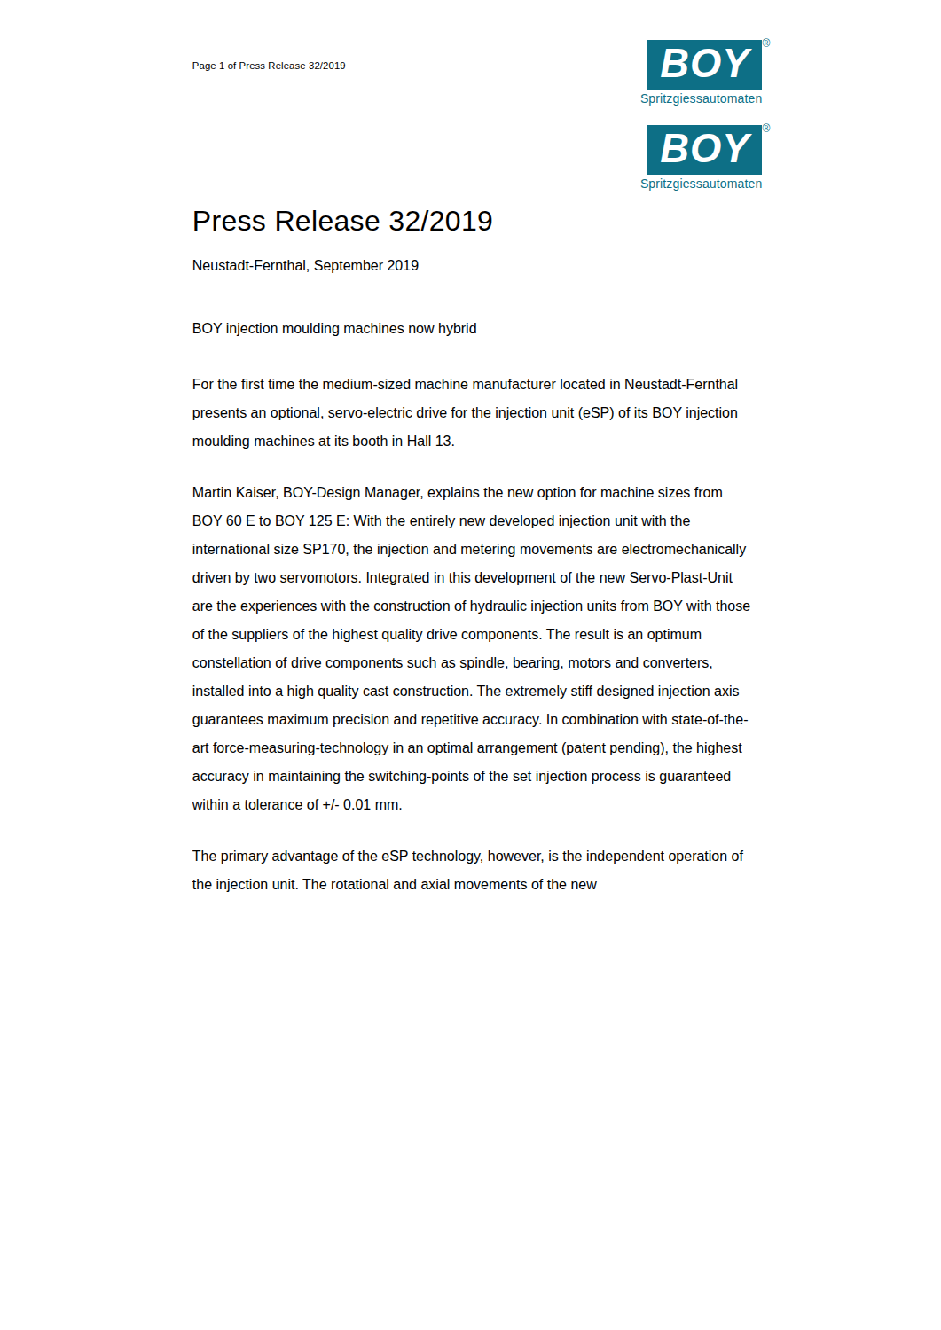Page 1 of Press Release 32/2019
BOY® Spritzgiessautomaten
BOY® Spritzgiessautomaten
Press Release 32/2019
Neustadt-Fernthal, September 2019
BOY injection moulding machines now hybrid
For the first time the medium-sized machine manufacturer located in Neustadt-Fernthal presents an optional, servo-electric drive for the injection unit (eSP) of its BOY injection moulding machines at its booth in Hall 13.
Martin Kaiser, BOY-Design Manager, explains the new option for machine sizes from BOY 60 E to BOY 125 E: With the entirely new developed injection unit with the international size SP170, the injection and metering movements are electromechanically driven by two servomotors. Integrated in this development of the new Servo-Plast-Unit are the experiences with the construction of hydraulic injection units from BOY with those of the suppliers of the highest quality drive components. The result is an optimum constellation of drive components such as spindle, bearing, motors and converters, installed into a high quality cast construction. The extremely stiff designed injection axis guarantees maximum precision and repetitive accuracy. In combination with state-of-the-art force-measuring-technology in an optimal arrangement (patent pending), the highest accuracy in maintaining the switching-points of the set injection process is guaranteed within a tolerance of +/- 0.01 mm.
The primary advantage of the eSP technology, however, is the independent operation of the injection unit. The rotational and axial movements of the new